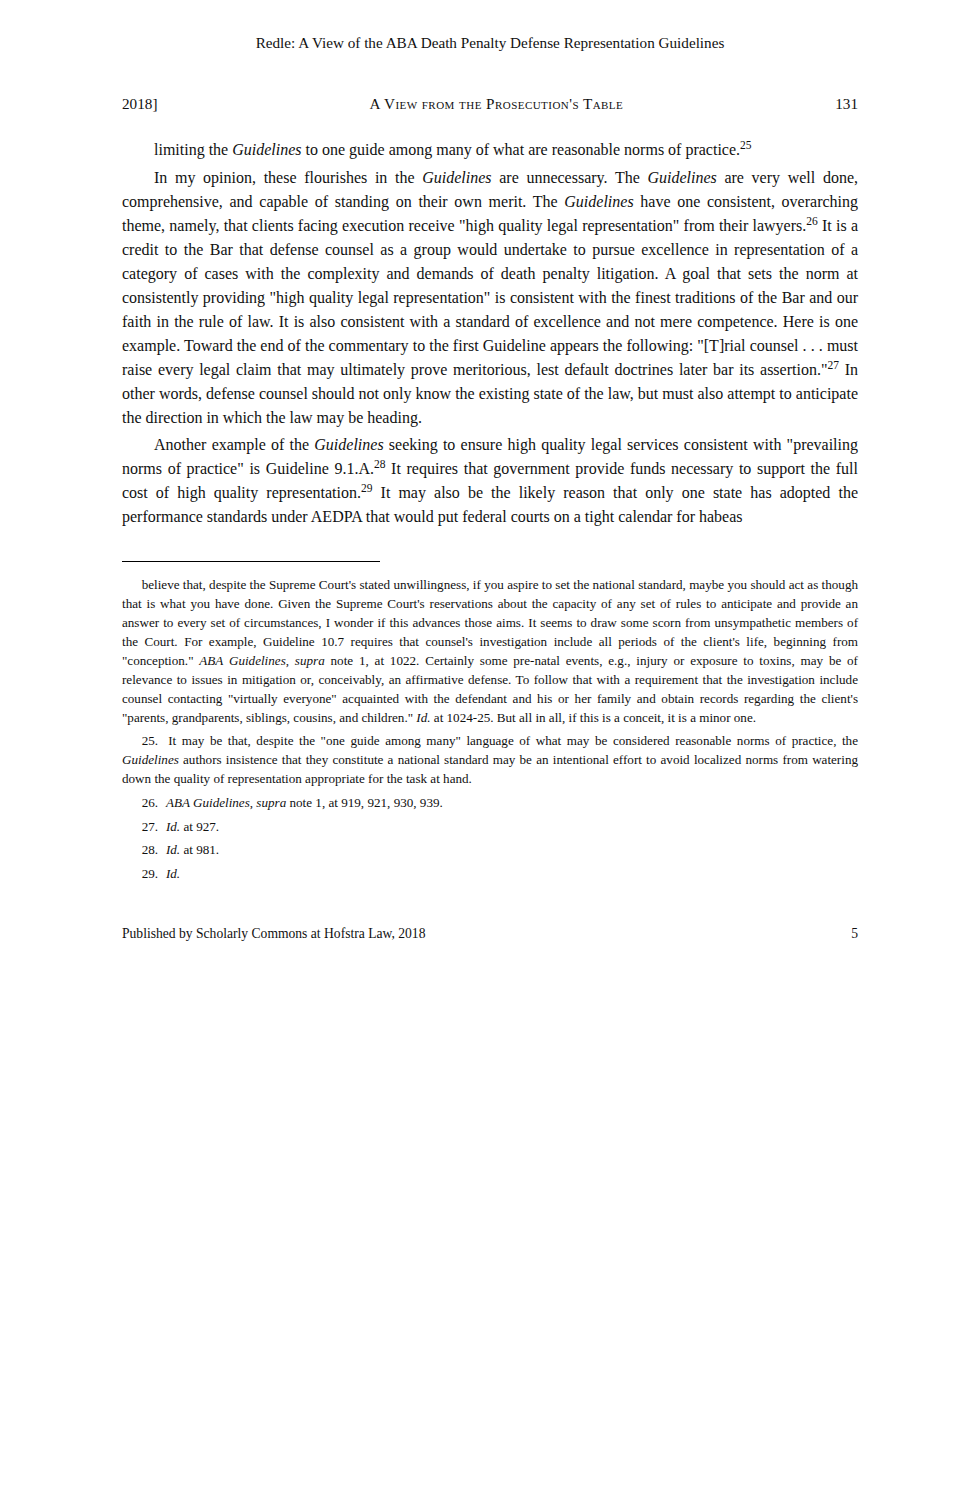Redle: A View of the ABA Death Penalty Defense Representation Guidelines
2018] A View from the Prosecution's Table 131
limiting the Guidelines to one guide among many of what are reasonable norms of practice.25
In my opinion, these flourishes in the Guidelines are unnecessary. The Guidelines are very well done, comprehensive, and capable of standing on their own merit. The Guidelines have one consistent, overarching theme, namely, that clients facing execution receive "high quality legal representation" from their lawyers.26 It is a credit to the Bar that defense counsel as a group would undertake to pursue excellence in representation of a category of cases with the complexity and demands of death penalty litigation. A goal that sets the norm at consistently providing "high quality legal representation" is consistent with the finest traditions of the Bar and our faith in the rule of law. It is also consistent with a standard of excellence and not mere competence. Here is one example. Toward the end of the commentary to the first Guideline appears the following: "[T]rial counsel . . . must raise every legal claim that may ultimately prove meritorious, lest default doctrines later bar its assertion."27 In other words, defense counsel should not only know the existing state of the law, but must also attempt to anticipate the direction in which the law may be heading.
Another example of the Guidelines seeking to ensure high quality legal services consistent with "prevailing norms of practice" is Guideline 9.1.A.28 It requires that government provide funds necessary to support the full cost of high quality representation.29 It may also be the likely reason that only one state has adopted the performance standards under AEDPA that would put federal courts on a tight calendar for habeas
believe that, despite the Supreme Court's stated unwillingness, if you aspire to set the national standard, maybe you should act as though that is what you have done. Given the Supreme Court's reservations about the capacity of any set of rules to anticipate and provide an answer to every set of circumstances, I wonder if this advances those aims. It seems to draw some scorn from unsympathetic members of the Court. For example, Guideline 10.7 requires that counsel's investigation include all periods of the client's life, beginning from "conception." ABA Guidelines, supra note 1, at 1022. Certainly some pre-natal events, e.g., injury or exposure to toxins, may be of relevance to issues in mitigation or, conceivably, an affirmative defense. To follow that with a requirement that the investigation include counsel contacting "virtually everyone" acquainted with the defendant and his or her family and obtain records regarding the client's "parents, grandparents, siblings, cousins, and children." Id. at 1024-25. But all in all, if this is a conceit, it is a minor one.
25. It may be that, despite the "one guide among many" language of what may be considered reasonable norms of practice, the Guidelines authors insistence that they constitute a national standard may be an intentional effort to avoid localized norms from watering down the quality of representation appropriate for the task at hand.
26. ABA Guidelines, supra note 1, at 919, 921, 930, 939.
27. Id. at 927.
28. Id. at 981.
29. Id.
Published by Scholarly Commons at Hofstra Law, 2018 5